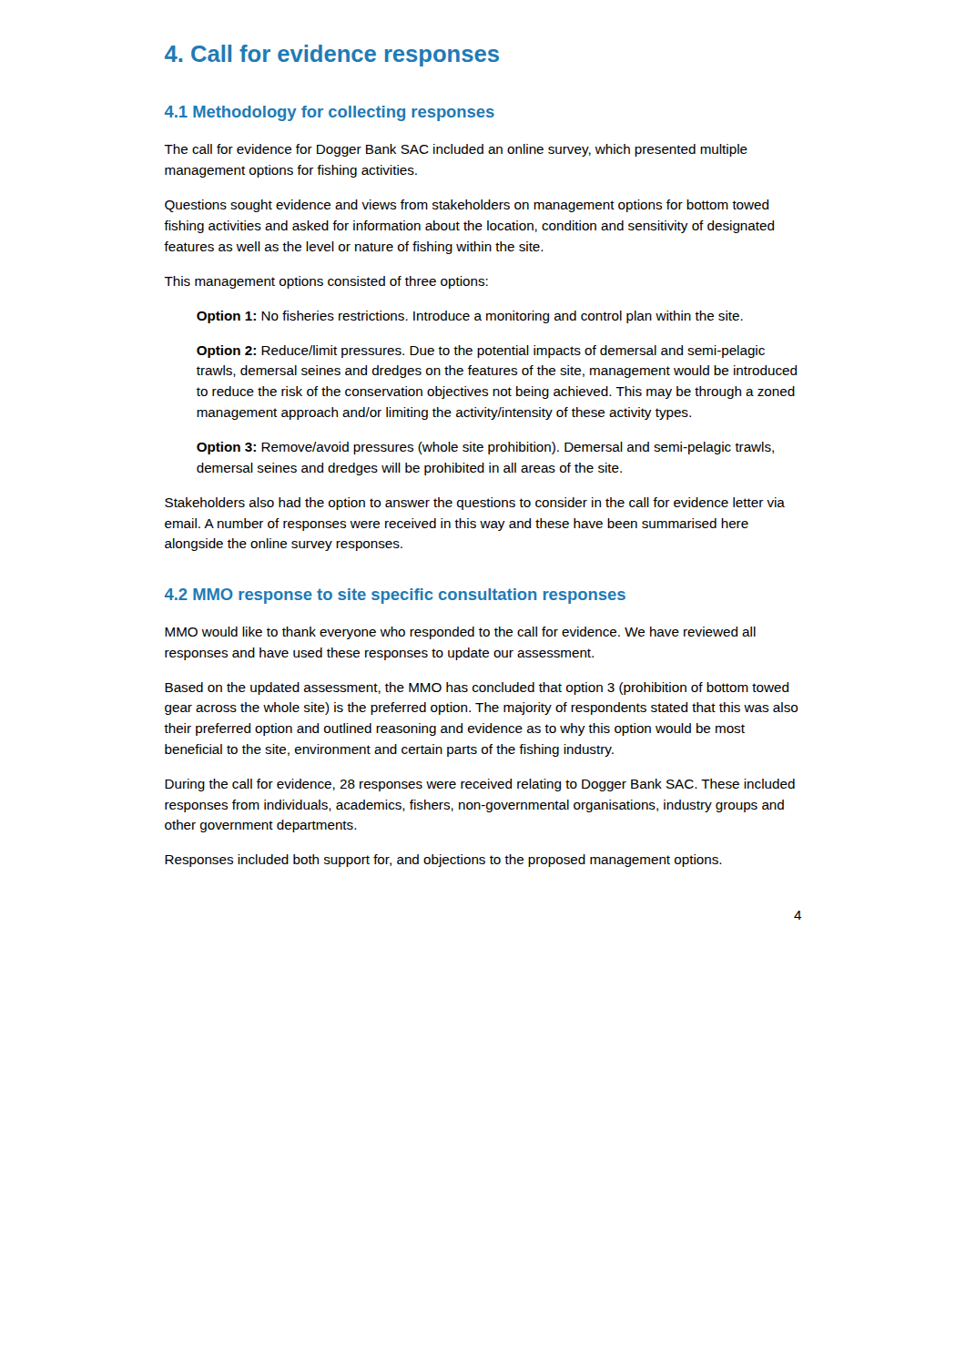4. Call for evidence responses
4.1 Methodology for collecting responses
The call for evidence for Dogger Bank SAC included an online survey, which presented multiple management options for fishing activities.
Questions sought evidence and views from stakeholders on management options for bottom towed fishing activities and asked for information about the location, condition and sensitivity of designated features as well as the level or nature of fishing within the site.
This management options consisted of three options:
Option 1: No fisheries restrictions. Introduce a monitoring and control plan within the site.
Option 2: Reduce/limit pressures. Due to the potential impacts of demersal and semi-pelagic trawls, demersal seines and dredges on the features of the site, management would be introduced to reduce the risk of the conservation objectives not being achieved. This may be through a zoned management approach and/or limiting the activity/intensity of these activity types.
Option 3: Remove/avoid pressures (whole site prohibition). Demersal and semi-pelagic trawls, demersal seines and dredges will be prohibited in all areas of the site.
Stakeholders also had the option to answer the questions to consider in the call for evidence letter via email. A number of responses were received in this way and these have been summarised here alongside the online survey responses.
4.2 MMO response to site specific consultation responses
MMO would like to thank everyone who responded to the call for evidence. We have reviewed all responses and have used these responses to update our assessment.
Based on the updated assessment, the MMO has concluded that option 3 (prohibition of bottom towed gear across the whole site) is the preferred option. The majority of respondents stated that this was also their preferred option and outlined reasoning and evidence as to why this option would be most beneficial to the site, environment and certain parts of the fishing industry.
During the call for evidence, 28 responses were received relating to Dogger Bank SAC. These included responses from individuals, academics, fishers, non-governmental organisations, industry groups and other government departments.
Responses included both support for, and objections to the proposed management options.
4